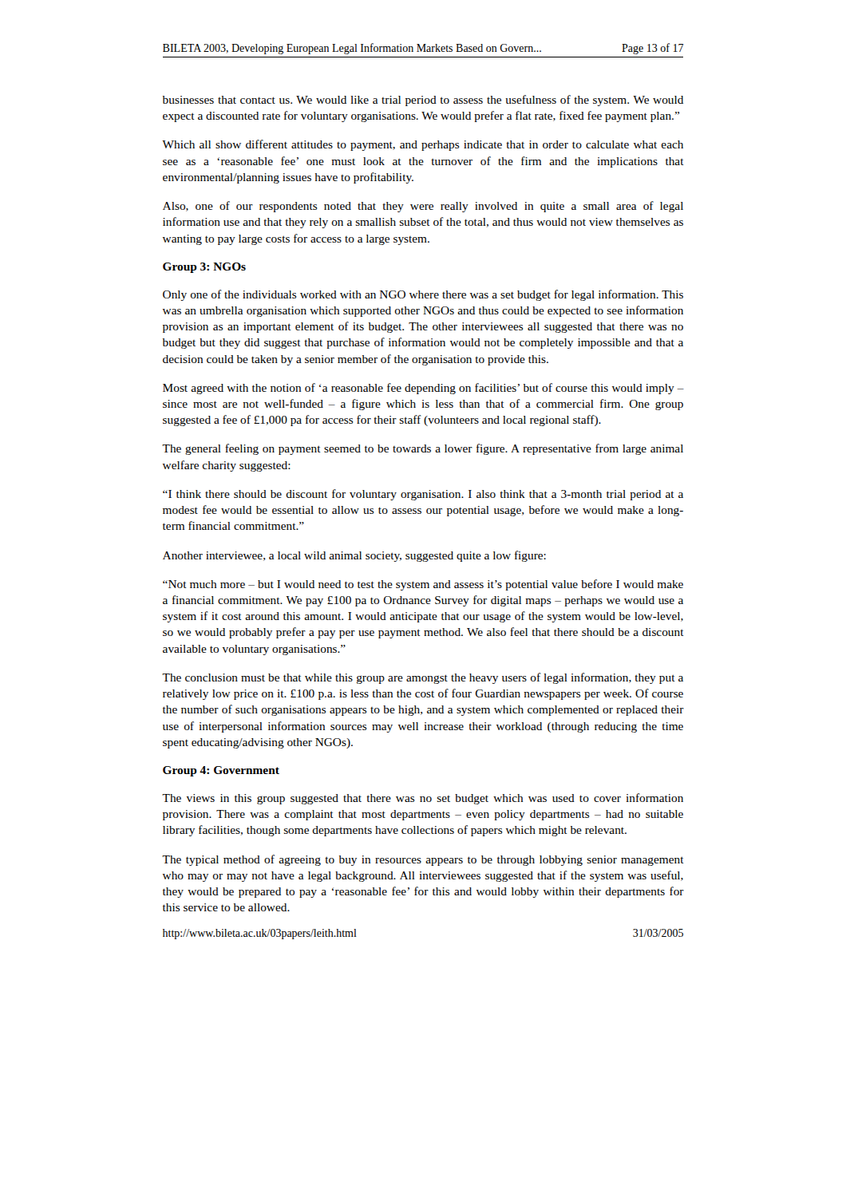BILETA 2003, Developing European Legal Information Markets Based on Govern... Page 13 of 17
businesses that contact us. We would like a trial period to assess the usefulness of the system. We would expect a discounted rate for voluntary organisations. We would prefer a flat rate, fixed fee payment plan.”
Which all show different attitudes to payment, and perhaps indicate that in order to calculate what each see as a ‘reasonable fee’ one must look at the turnover of the firm and the implications that environmental/planning issues have to profitability.
Also, one of our respondents noted that they were really involved in quite a small area of legal information use and that they rely on a smallish subset of the total, and thus would not view themselves as wanting to pay large costs for access to a large system.
Group 3: NGOs
Only one of the individuals worked with an NGO where there was a set budget for legal information. This was an umbrella organisation which supported other NGOs and thus could be expected to see information provision as an important element of its budget. The other interviewees all suggested that there was no budget but they did suggest that purchase of information would not be completely impossible and that a decision could be taken by a senior member of the organisation to provide this.
Most agreed with the notion of ‘a reasonable fee depending on facilities’ but of course this would imply – since most are not well-funded – a figure which is less than that of a commercial firm. One group suggested a fee of £1,000 pa for access for their staff (volunteers and local regional staff).
The general feeling on payment seemed to be towards a lower figure. A representative from large animal welfare charity suggested:
“I think there should be discount for voluntary organisation. I also think that a 3-month trial period at a modest fee would be essential to allow us to assess our potential usage, before we would make a long-term financial commitment.”
Another interviewee, a local wild animal society, suggested quite a low figure:
“Not much more – but I would need to test the system and assess it’s potential value before I would make a financial commitment. We pay £100 pa to Ordnance Survey for digital maps – perhaps we would use a system if it cost around this amount. I would anticipate that our usage of the system would be low-level, so we would probably prefer a pay per use payment method. We also feel that there should be a discount available to voluntary organisations.”
The conclusion must be that while this group are amongst the heavy users of legal information, they put a relatively low price on it. £100 p.a. is less than the cost of four Guardian newspapers per week. Of course the number of such organisations appears to be high, and a system which complemented or replaced their use of interpersonal information sources may well increase their workload (through reducing the time spent educating/advising other NGOs).
Group 4: Government
The views in this group suggested that there was no set budget which was used to cover information provision. There was a complaint that most departments – even policy departments – had no suitable library facilities, though some departments have collections of papers which might be relevant.
The typical method of agreeing to buy in resources appears to be through lobbying senior management who may or may not have a legal background. All interviewees suggested that if the system was useful, they would be prepared to pay a ‘reasonable fee’ for this and would lobby within their departments for this service to be allowed.
http://www.bileta.ac.uk/03papers/leith.html 31/03/2005